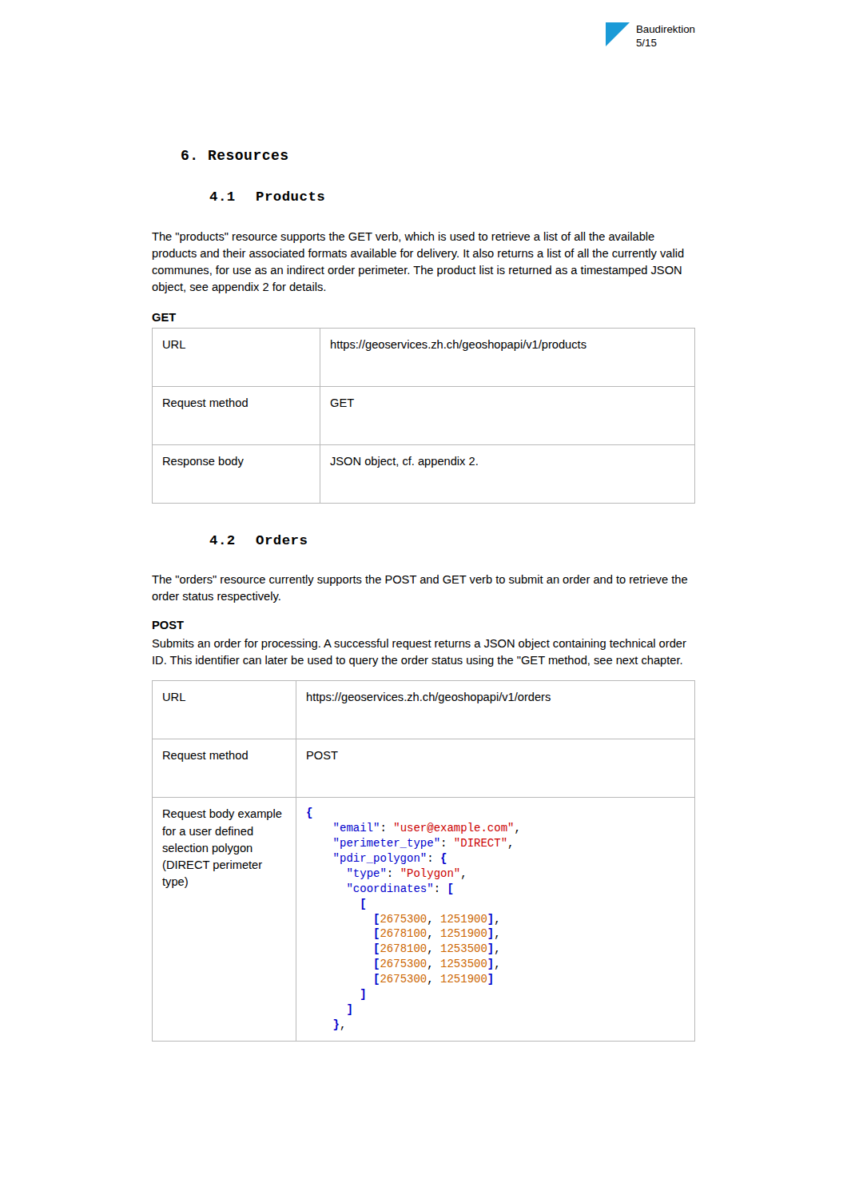Baudirektion
5/15
6. Resources
4.1 Products
The "products" resource supports the GET verb, which is used to retrieve a list of all the available products and their associated formats available for delivery. It also returns a list of all the currently valid communes, for use as an indirect order perimeter. The product list is returned as a timestamped JSON object, see appendix 2 for details.
GET
| URL | https://geoservices.zh.ch/geoshopapi/v1/products |
| Request method | GET |
| Response body | JSON object, cf. appendix 2. |
4.2 Orders
The "orders" resource currently supports the POST and GET verb to submit an order and to retrieve the order status respectively.
POST
Submits an order for processing. A successful request returns a JSON object containing technical order ID. This identifier can later be used to query the order status using the "GET method, see next chapter.
| URL | https://geoservices.zh.ch/geoshopapi/v1/orders |
| Request method | POST |
| Request body example for a user defined selection polygon (DIRECT perimeter type) | { "email" : "user@example.com" , "perimeter_type" : "DIRECT" , "pdir_polygon" : { "type" : "Polygon" , "coordinates" : [ [ [ 2675300 , 1251900 ] , [ 2678100 , 1251900 ] , [ 2678100 , 1253500 ] , [ 2675300 , 1253500 ] , [ 2675300 , 1251900 ] ] ] } , |